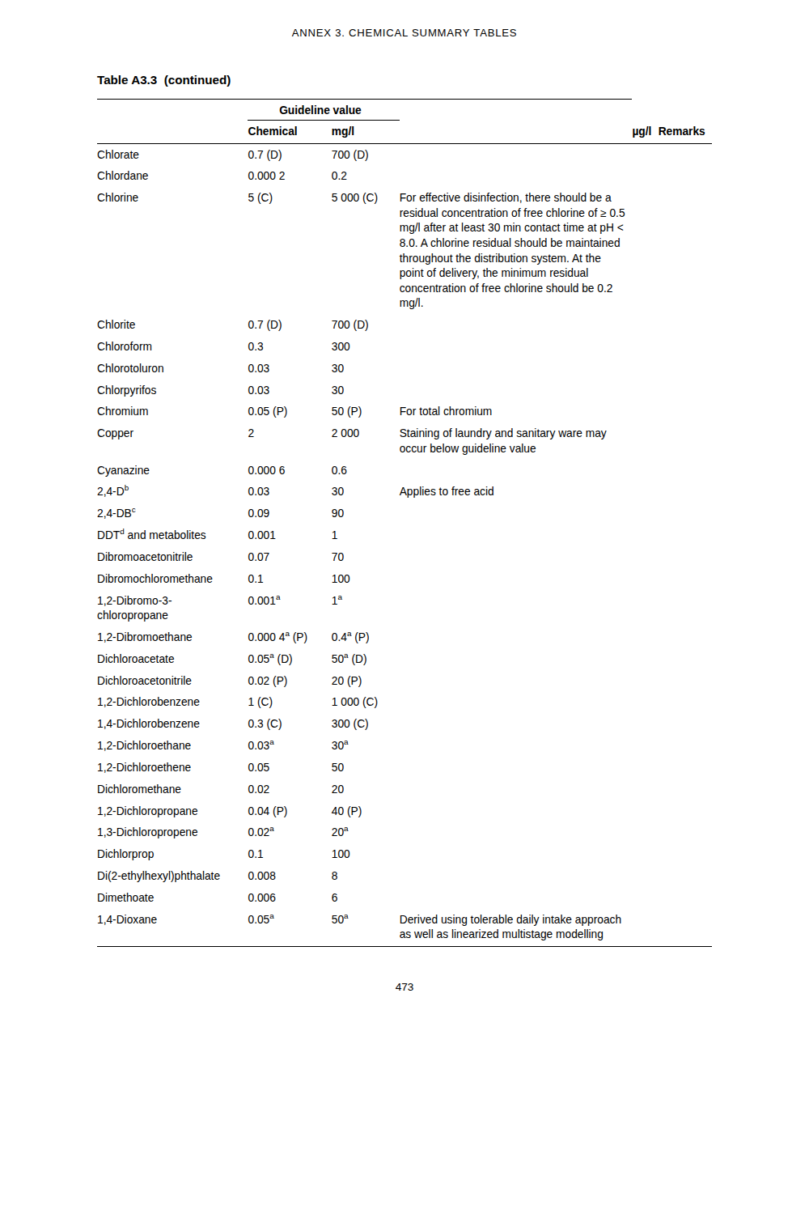ANNEX 3. CHEMICAL SUMMARY TABLES
Table A3.3 (continued)
| | Guideline value | |
| --- | --- | --- |
| Chemical | mg/l | µg/l | Remarks |
| Chlorate | 0.7 (D) | 700 (D) | |
| Chlordane | 0.000 2 | 0.2 | |
| Chlorine | 5 (C) | 5 000 (C) | For effective disinfection, there should be a residual concentration of free chlorine of ≥ 0.5 mg/l after at least 30 min contact time at pH < 8.0. A chlorine residual should be maintained throughout the distribution system. At the point of delivery, the minimum residual concentration of free chlorine should be 0.2 mg/l. |
| Chlorite | 0.7 (D) | 700 (D) | |
| Chloroform | 0.3 | 300 | |
| Chlorotoluron | 0.03 | 30 | |
| Chlorpyrifos | 0.03 | 30 | |
| Chromium | 0.05 (P) | 50 (P) | For total chromium |
| Copper | 2 | 2 000 | Staining of laundry and sanitary ware may occur below guideline value |
| Cyanazine | 0.000 6 | 0.6 | |
| 2,4-D b | 0.03 | 30 | Applies to free acid |
| 2,4-DB c | 0.09 | 90 | |
| DDT d and metabolites | 0.001 | 1 | |
| Dibromoacetonitrile | 0.07 | 70 | |
| Dibromochloromethane | 0.1 | 100 | |
| 1,2-Dibromo-3-chloropropane | 0.001 a | 1 a | |
| 1,2-Dibromoethane | 0.000 4 a (P) | 0.4 a (P) | |
| Dichloroacetate | 0.05 a (D) | 50 a (D) | |
| Dichloroacetonitrile | 0.02 (P) | 20 (P) | |
| 1,2-Dichlorobenzene | 1 (C) | 1 000 (C) | |
| 1,4-Dichlorobenzene | 0.3 (C) | 300 (C) | |
| 1,2-Dichloroethane | 0.03 a | 30 a | |
| 1,2-Dichloroethene | 0.05 | 50 | |
| Dichloromethane | 0.02 | 20 | |
| 1,2-Dichloropropane | 0.04 (P) | 40 (P) | |
| 1,3-Dichloropropene | 0.02 a | 20 a | |
| Dichlorprop | 0.1 | 100 | |
| Di(2-ethylhexyl)phthalate | 0.008 | 8 | |
| Dimethoate | 0.006 | 6 | |
| 1,4-Dioxane | 0.05 a | 50 a | Derived using tolerable daily intake approach as well as linearized multistage modelling |
473